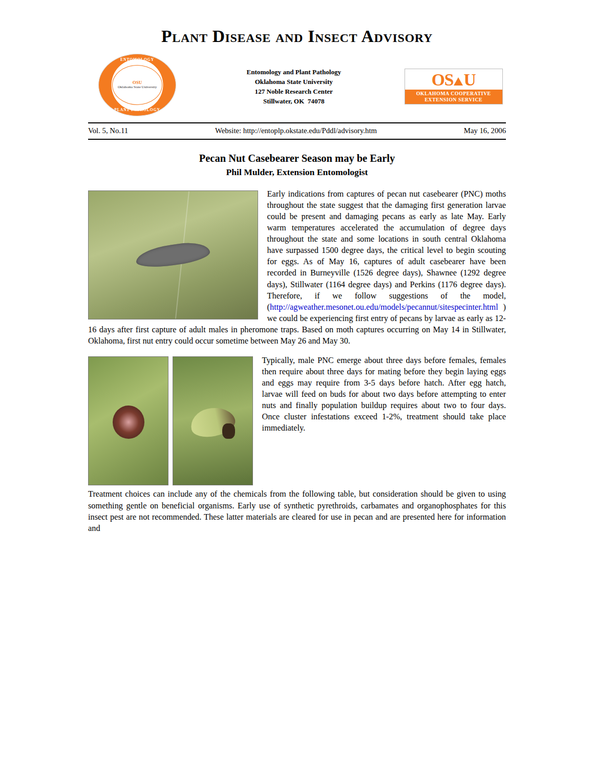Plant Disease and Insect Advisory
| ENTOMOLOGY OSU Oklahoma State University PLANT PATHOLOGY | Entomology and Plant Pathology Oklahoma State University 127 Noble Research Center Stillwater, OK 74078 | OS U OKLAHOMA COOPERATIVE EXTENSION SERVICE |
Vol. 5, No.11 Website: http://entoplp.okstate.edu/Pddl/advisory.htm May 16, 2006
Pecan Nut Casebearer Season may be Early
Phil Mulder, Extension Entomologist
Early indications from captures of pecan nut casebearer (PNC) moths throughout the state suggest that the damaging first generation larvae could be present and damaging pecans as early as late May. Early warm temperatures accelerated the accumulation of degree days throughout the state and some locations in south central Oklahoma have surpassed 1500 degree days, the critical level to begin scouting for eggs. As of May 16, captures of adult casebearer have been recorded in Burneyville (1526 degree days), Shawnee (1292 degree days), Stillwater (1164 degree days) and Perkins (1176 degree days). Therefore, if we follow suggestions of the model, (http://agweather.mesonet.ou.edu/models/pecannut/sitespecinter.html ) we could be experiencing first entry of pecans by larvae as early as 12-16 days after first capture of adult males in pheromone traps. Based on moth captures occurring on May 14 in Stillwater, Oklahoma, first nut entry could occur sometime between May 26 and May 30.
Typically, male PNC emerge about three days before females, females then require about three days for mating before they begin laying eggs and eggs may require from 3-5 days before hatch. After egg hatch, larvae will feed on buds for about two days before attempting to enter nuts and finally population buildup requires about two to four days. Once cluster infestations exceed 1-2%, treatment should take place immediately.
Treatment choices can include any of the chemicals from the following table, but consideration should be given to using something gentle on beneficial organisms. Early use of synthetic pyrethroids, carbamates and organophosphates for this insect pest are not recommended. These latter materials are cleared for use in pecan and are presented here for information and